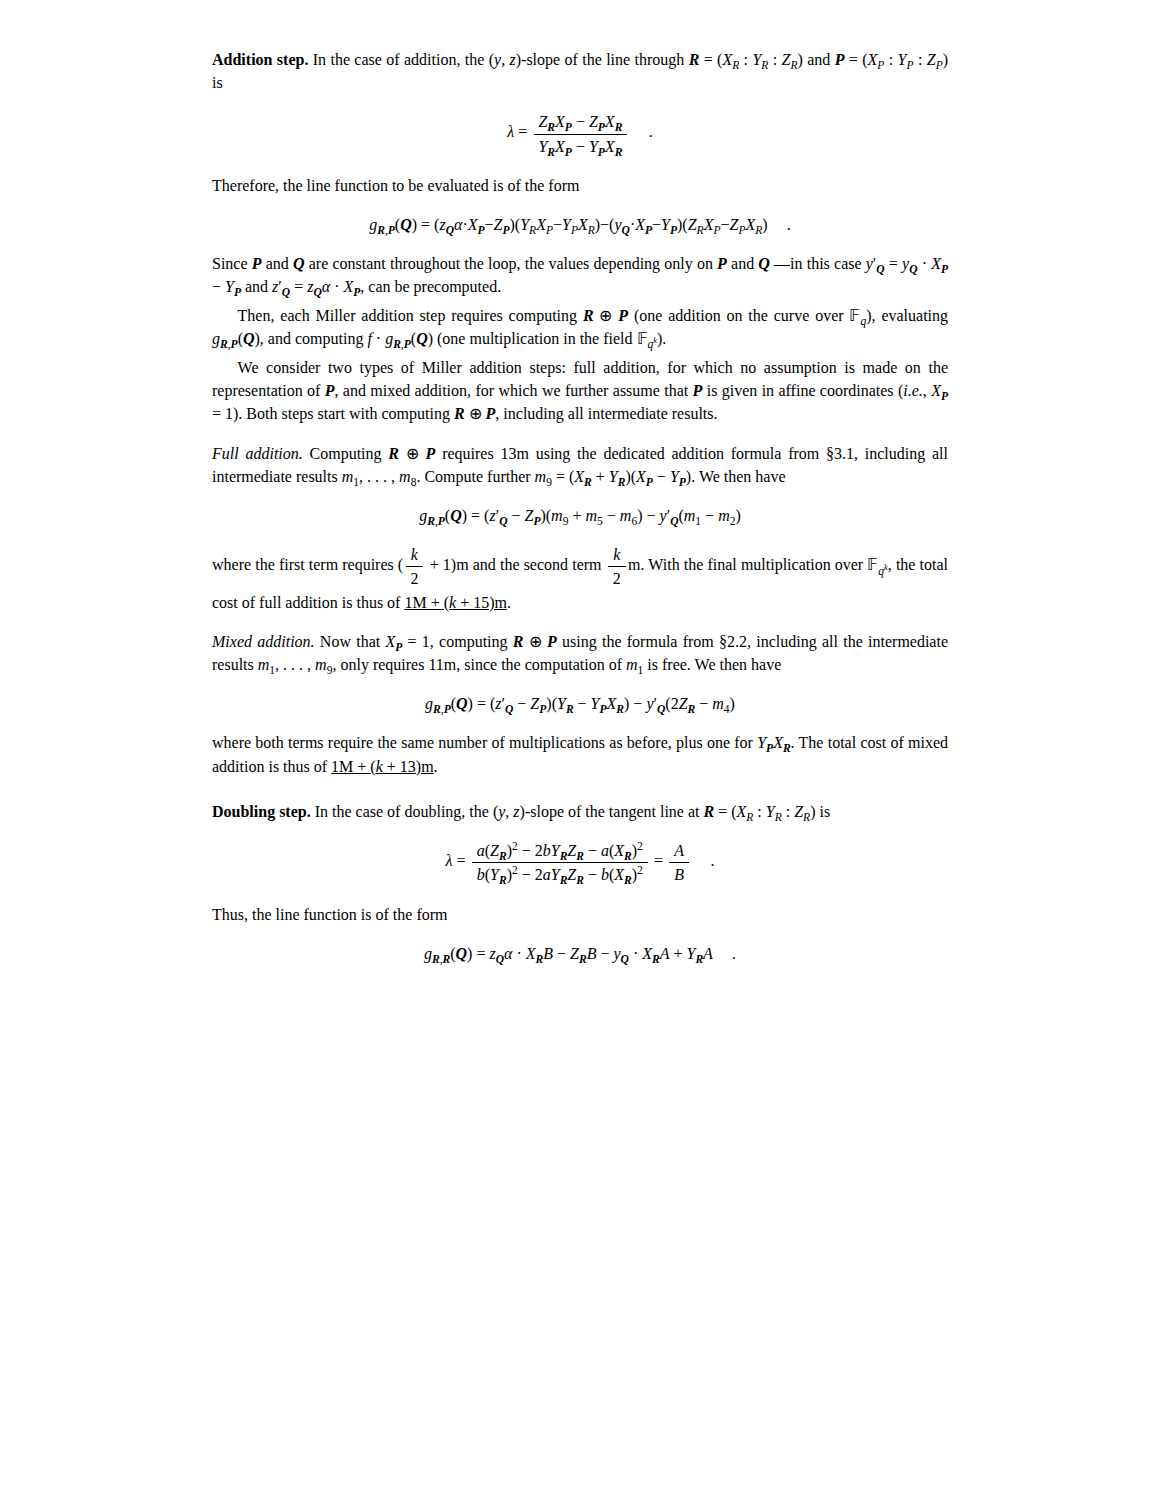Addition step. In the case of addition, the (y, z)-slope of the line through R = (XR : YR : ZR) and P = (XP : YP : ZP) is
λ = ZRXP − ZPXR YRXP − YPXR .
Therefore, the line function to be evaluated is of the form
gR,P(Q) = (zQα·XP−ZP)(YRXP−YPXR)−(yQ·XP−YP)(ZRXP−ZPXR) .
Since P and Q are constant throughout the loop, the values depending only on P and Q —in this case y′Q = yQ · XP − YP and z′Q = zQα · XP, can be precomputed.
Then, each Miller addition step requires computing R ⊕ P (one addition on the curve over 𝔽q), evaluating gR,P(Q), and computing f · gR,P(Q) (one multiplication in the field 𝔽qk).
We consider two types of Miller addition steps: full addition, for which no assumption is made on the representation of P, and mixed addition, for which we further assume that P is given in affine coordinates (i.e., XP = 1). Both steps start with computing R ⊕ P, including all intermediate results.
Full addition. Computing R ⊕ P requires 13m using the dedicated addition formula from §3.1, including all intermediate results m1, . . . , m8. Compute further m9 = (XR + YR)(XP − YP). We then have
gR,P(Q) = (z′Q − ZP)(m9 + m5 − m6) − y′Q(m1 − m2)
where the first term requires (k 2 + 1)m and the second term k 2m. With the final multiplication over 𝔽qk, the total cost of full addition is thus of 1M + (k + 15)m.
Mixed addition. Now that XP = 1, computing R ⊕ P using the formula from §2.2, including all the intermediate results m1, . . . , m9, only requires 11m, since the computation of m1 is free. We then have
gR,P(Q) = (z′Q − ZP)(YR − YPXR) − y′Q(2ZR − m4)
where both terms require the same number of multiplications as before, plus one for YPXR. The total cost of mixed addition is thus of 1M + (k + 13)m.
Doubling step. In the case of doubling, the (y, z)-slope of the tangent line at R = (XR : YR : ZR) is
λ = a(ZR)2 − 2bYRZR − a(XR)2 b(YR)2 − 2aYRZR − b(XR)2 = AB .
Thus, the line function is of the form
gR,R(Q) = zQα · XRB − ZRB − yQ · XRA + YRA .